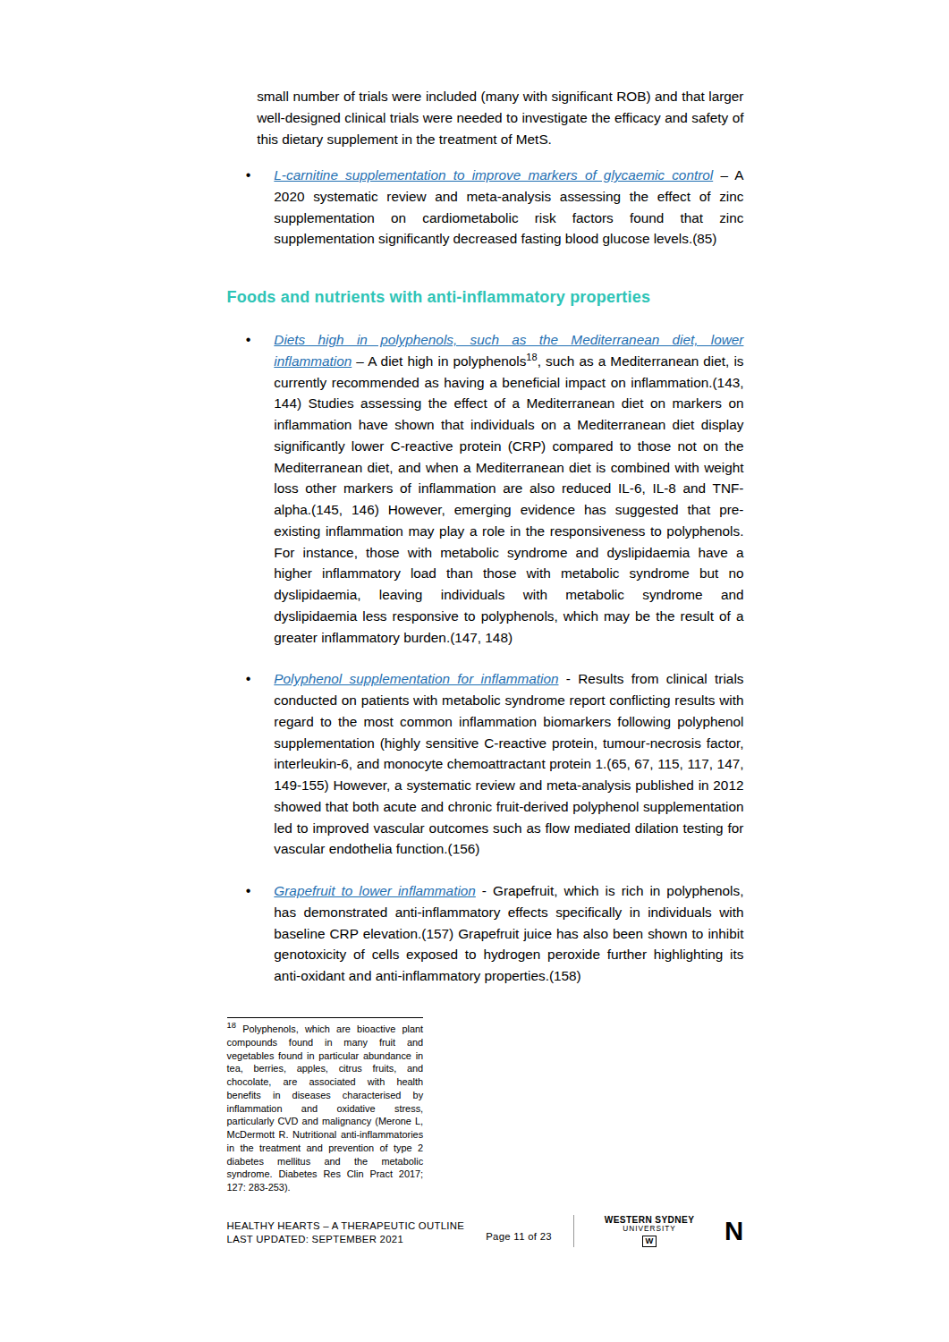small number of trials were included (many with significant ROB) and that larger well-designed clinical trials were needed to investigate the efficacy and safety of this dietary supplement in the treatment of MetS.
L-carnitine supplementation to improve markers of glycaemic control – A 2020 systematic review and meta-analysis assessing the effect of zinc supplementation on cardiometabolic risk factors found that zinc supplementation significantly decreased fasting blood glucose levels.(85)
Foods and nutrients with anti-inflammatory properties
Diets high in polyphenols, such as the Mediterranean diet, lower inflammation – A diet high in polyphenols18, such as a Mediterranean diet, is currently recommended as having a beneficial impact on inflammation.(143, 144) Studies assessing the effect of a Mediterranean diet on markers on inflammation have shown that individuals on a Mediterranean diet display significantly lower C-reactive protein (CRP) compared to those not on the Mediterranean diet, and when a Mediterranean diet is combined with weight loss other markers of inflammation are also reduced IL-6, IL-8 and TNF-alpha.(145, 146) However, emerging evidence has suggested that pre-existing inflammation may play a role in the responsiveness to polyphenols. For instance, those with metabolic syndrome and dyslipidaemia have a higher inflammatory load than those with metabolic syndrome but no dyslipidaemia, leaving individuals with metabolic syndrome and dyslipidaemia less responsive to polyphenols, which may be the result of a greater inflammatory burden.(147, 148)
Polyphenol supplementation for inflammation - Results from clinical trials conducted on patients with metabolic syndrome report conflicting results with regard to the most common inflammation biomarkers following polyphenol supplementation (highly sensitive C-reactive protein, tumour-necrosis factor, interleukin-6, and monocyte chemoattractant protein 1.(65, 67, 115, 117, 147, 149-155) However, a systematic review and meta-analysis published in 2012 showed that both acute and chronic fruit-derived polyphenol supplementation led to improved vascular outcomes such as flow mediated dilation testing for vascular endothelia function.(156)
Grapefruit to lower inflammation - Grapefruit, which is rich in polyphenols, has demonstrated anti-inflammatory effects specifically in individuals with baseline CRP elevation.(157) Grapefruit juice has also been shown to inhibit genotoxicity of cells exposed to hydrogen peroxide further highlighting its anti-oxidant and anti-inflammatory properties.(158)
18 Polyphenols, which are bioactive plant compounds found in many fruit and vegetables found in particular abundance in tea, berries, apples, citrus fruits, and chocolate, are associated with health benefits in diseases characterised by inflammation and oxidative stress, particularly CVD and malignancy (Merone L, McDermott R. Nutritional anti-inflammatories in the treatment and prevention of type 2 diabetes mellitus and the metabolic syndrome. Diabetes Res Clin Pract 2017; 127: 283-253).
Healthy Hearts – A Therapeutic Outline
Last Updated: September 2021
Page 11 of 23
WESTERN SYDNEY
UNIVERSITY
W
N